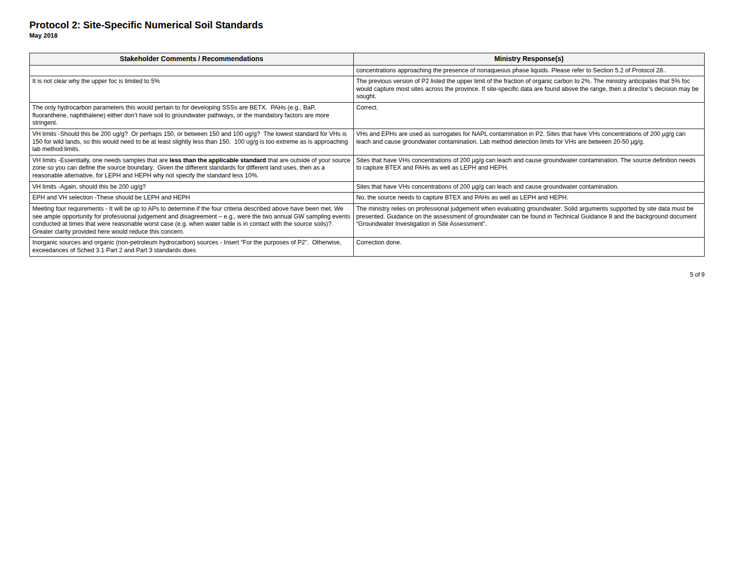Protocol 2: Site-Specific Numerical Soil Standards
May 2018
| Stakeholder Comments / Recommendations | Ministry Response(s) |
| --- | --- |
| | concentrations approaching the presence of nonaqueous phase liquids. Please refer to Section 5.2 of Protocol 28.. |
| It is not clear why the upper foc is limited to 5% | The previous version of P2 listed the upper limit of the fraction of organic carbon to 2%. The ministry anticipates that 5% foc would capture most sites across the province. If site-specific data are found above the range, then a director’s decision may be sought. |
| The only hydrocarbon parameters this would pertain to for developing SSSs are BETX. PAHs (e.g., BaP, fluoranthene, naphthalene) either don’t have soil to groundwater pathways, or the mandatory factors are more stringent. | Correct. |
| VH limits -Should this be 200 ug/g? Or perhaps 150, or between 150 and 100 ug/g? The lowest standard for VHs is 150 for wild lands, so this would need to be at least slightly less than 150. 100 ug/g is too extreme as is approaching lab method limits. | VHs and EPHs are used as surrogates for NAPL contamination in P2. Sites that have VHs concentrations of 200 µg/g can leach and cause groundwater contamination. Lab method detection limits for VHs are between 20-50 µg/g. |
| VH limits -Essentially, one needs samples that are less than the applicable standard that are outside of your source zone so you can define the source boundary. Given the different standards for different land uses, then as a reasonable alternative, for LEPH and HEPH why not specify the standard less 10%. | Sites that have VHs concentrations of 200 µg/g can leach and cause groundwater contamination. The source definition needs to capture BTEX and PAHs as well as LEPH and HEPH. |
| VH limits -Again, should this be 200 ug/g? | Sites that have VHs concentrations of 200 µg/g can leach and cause groundwater contamination. |
| EPH and VH selection -These should be LEPH and HEPH | No, the source needs to capture BTEX and PAHs as well as LEPH and HEPH. |
| Meeting four requirements - It will be up to APs to determine if the four criteria described above have been met. We see ample opportunity for professional judgement and disagreement – e.g., were the two annual GW sampling events conducted at times that were reasonable worst case (e.g. when water table is in contact with the source soils)?. Greater clarity provided here would reduce this concern. | The ministry relies on professional judgement when evaluating groundwater. Solid arguments supported by site data must be presented. Guidance on the assessment of groundwater can be found in Technical Guidance 8 and the background document “Groundwater Investigation in Site Assessment”. |
| Inorganic sources and organic (non-petroleum hydrocarbon) sources - Insert “For the purposes of P2”. Otherwise, exceedances of Sched 3.1 Part 2 and Part 3 standards does | Correction done. |
5 of 9